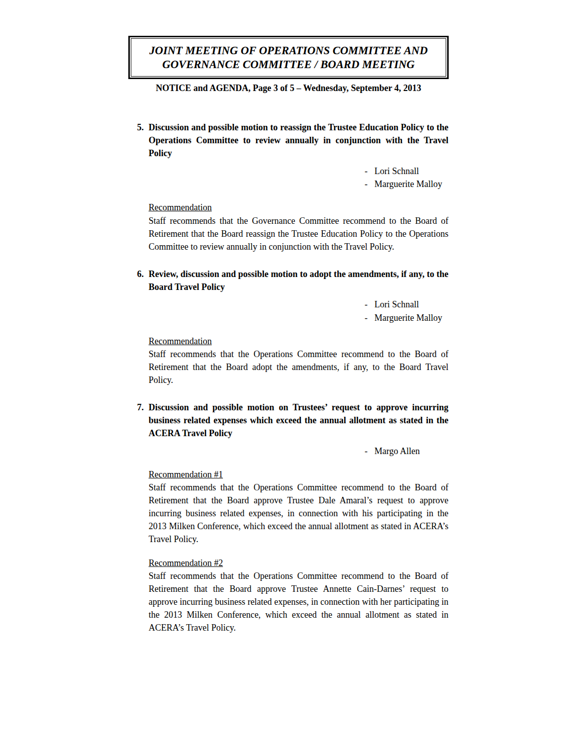JOINT MEETING OF OPERATIONS COMMITTEE AND
GOVERNANCE COMMITTEE / BOARD MEETING
NOTICE and AGENDA, Page 3 of 5 – Wednesday, September 4, 2013
5.
Discussion and possible motion to reassign the Trustee Education Policy to the Operations Committee to review annually in conjunction with the Travel Policy
-Lori Schnall
-Marguerite Malloy
Recommendation
Staff recommends that the Governance Committee recommend to the Board of Retirement that the Board reassign the Trustee Education Policy to the Operations Committee to review annually in conjunction with the Travel Policy.
6.
Review, discussion and possible motion to adopt the amendments, if any, to the Board Travel Policy
-Lori Schnall
-Marguerite Malloy
Recommendation
Staff recommends that the Operations Committee recommend to the Board of Retirement that the Board adopt the amendments, if any, to the Board Travel Policy.
7.
Discussion and possible motion on Trustees’ request to approve incurring business related expenses which exceed the annual allotment as stated in the ACERA Travel Policy
-Margo Allen
Recommendation #1
Staff recommends that the Operations Committee recommend to the Board of Retirement that the Board approve Trustee Dale Amaral’s request to approve incurring business related expenses, in connection with his participating in the 2013 Milken Conference, which exceed the annual allotment as stated in ACERA’s Travel Policy.
Recommendation #2
Staff recommends that the Operations Committee recommend to the Board of Retirement that the Board approve Trustee Annette Cain-Darnes’ request to approve incurring business related expenses, in connection with her participating in the 2013 Milken Conference, which exceed the annual allotment as stated in ACERA’s Travel Policy.